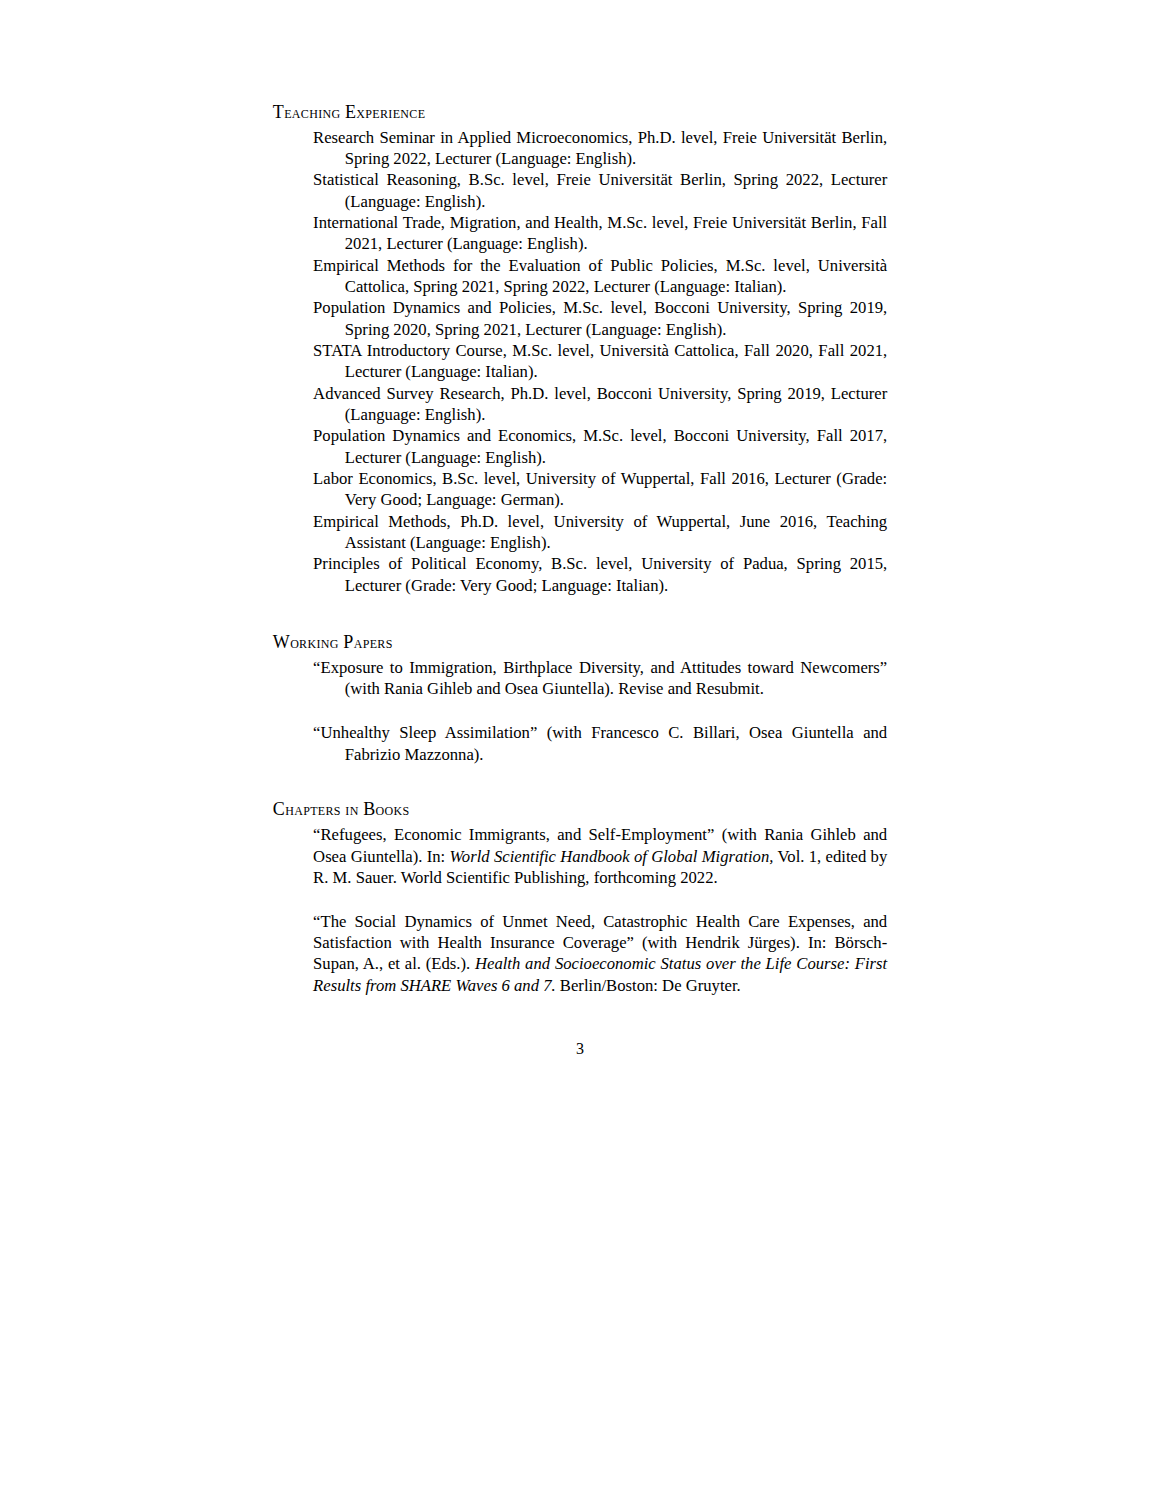Teaching Experience
Research Seminar in Applied Microeconomics, Ph.D. level, Freie Universität Berlin, Spring 2022, Lecturer (Language: English).
Statistical Reasoning, B.Sc. level, Freie Universität Berlin, Spring 2022, Lecturer (Language: English).
International Trade, Migration, and Health, M.Sc. level, Freie Universität Berlin, Fall 2021, Lecturer (Language: English).
Empirical Methods for the Evaluation of Public Policies, M.Sc. level, Università Cattolica, Spring 2021, Spring 2022, Lecturer (Language: Italian).
Population Dynamics and Policies, M.Sc. level, Bocconi University, Spring 2019, Spring 2020, Spring 2021, Lecturer (Language: English).
STATA Introductory Course, M.Sc. level, Università Cattolica, Fall 2020, Fall 2021, Lecturer (Language: Italian).
Advanced Survey Research, Ph.D. level, Bocconi University, Spring 2019, Lecturer (Language: English).
Population Dynamics and Economics, M.Sc. level, Bocconi University, Fall 2017, Lecturer (Language: English).
Labor Economics, B.Sc. level, University of Wuppertal, Fall 2016, Lecturer (Grade: Very Good; Language: German).
Empirical Methods, Ph.D. level, University of Wuppertal, June 2016, Teaching Assistant (Language: English).
Principles of Political Economy, B.Sc. level, University of Padua, Spring 2015, Lecturer (Grade: Very Good; Language: Italian).
Working Papers
“Exposure to Immigration, Birthplace Diversity, and Attitudes toward Newcomers” (with Rania Gihleb and Osea Giuntella). Revise and Resubmit.
“Unhealthy Sleep Assimilation” (with Francesco C. Billari, Osea Giuntella and Fabrizio Mazzonna).
Chapters in Books
“Refugees, Economic Immigrants, and Self-Employment” (with Rania Gihleb and Osea Giuntella). In: World Scientific Handbook of Global Migration, Vol. 1, edited by R. M. Sauer. World Scientific Publishing, forthcoming 2022.
“The Social Dynamics of Unmet Need, Catastrophic Health Care Expenses, and Satisfaction with Health Insurance Coverage” (with Hendrik Jürges). In: Börsch-Supan, A., et al. (Eds.). Health and Socioeconomic Status over the Life Course: First Results from SHARE Waves 6 and 7. Berlin/Boston: De Gruyter.
3